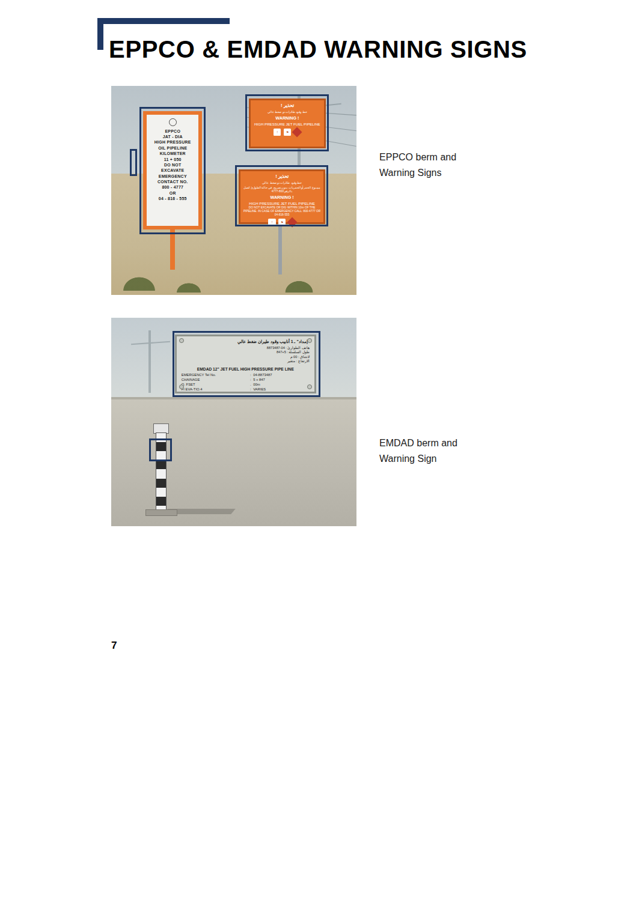EPPCO & EMDAD Warning Signs
EPPCO
JAT - DIA
HIGH PRESSURE
OIL PIPELINE
KILOMETER
11 + 050
DO NOT
EXCAVATE
EMERGENCY
CONTACT NO.
800 - 4777
OR
04 - 816 - 555
تحذير !
خط وقود طائرات ذو ضغط عالي
WARNING !
HIGH PRESSURE JET FUEL PIPELINE
! ⚑
تحذير !
خط وقود طائرات ذو ضغط عالي
ممنوع الحفر أو الحفريات بدون تصريح. في حالة الطوارئ اتصل بالرقم 800-4777
WARNING !
HIGH PRESSURE JET FUEL PIPELINE
DO NOT EXCAVATE OR DIG WITHIN 10m OF THE PIPELINE. IN CASE OF EMERGENCY CALL: 800-4777 OR 04-816-555
! ⚑
EPPCO berm and
Warning Signs
"إمداد" ـ 1 أنابيب وقود طيران ضغط عالي
هاتف الطوارئ : 04-8873487
طول السلسلة : 5+847
لانثناق : 00 م
الارتفاع : متغير
EMDAD 12" JET FUEL HIGH PRESSURE PIPE LINE
| EMERGENCY Tel No. | : | 04-8873487 |
| CHAINAGE | : | 5 + 847 |
| O. FSET | . | 00m |
| FI EVA-TIO.4 | : | VARIES |
EMDAD berm and
Warning Sign
7